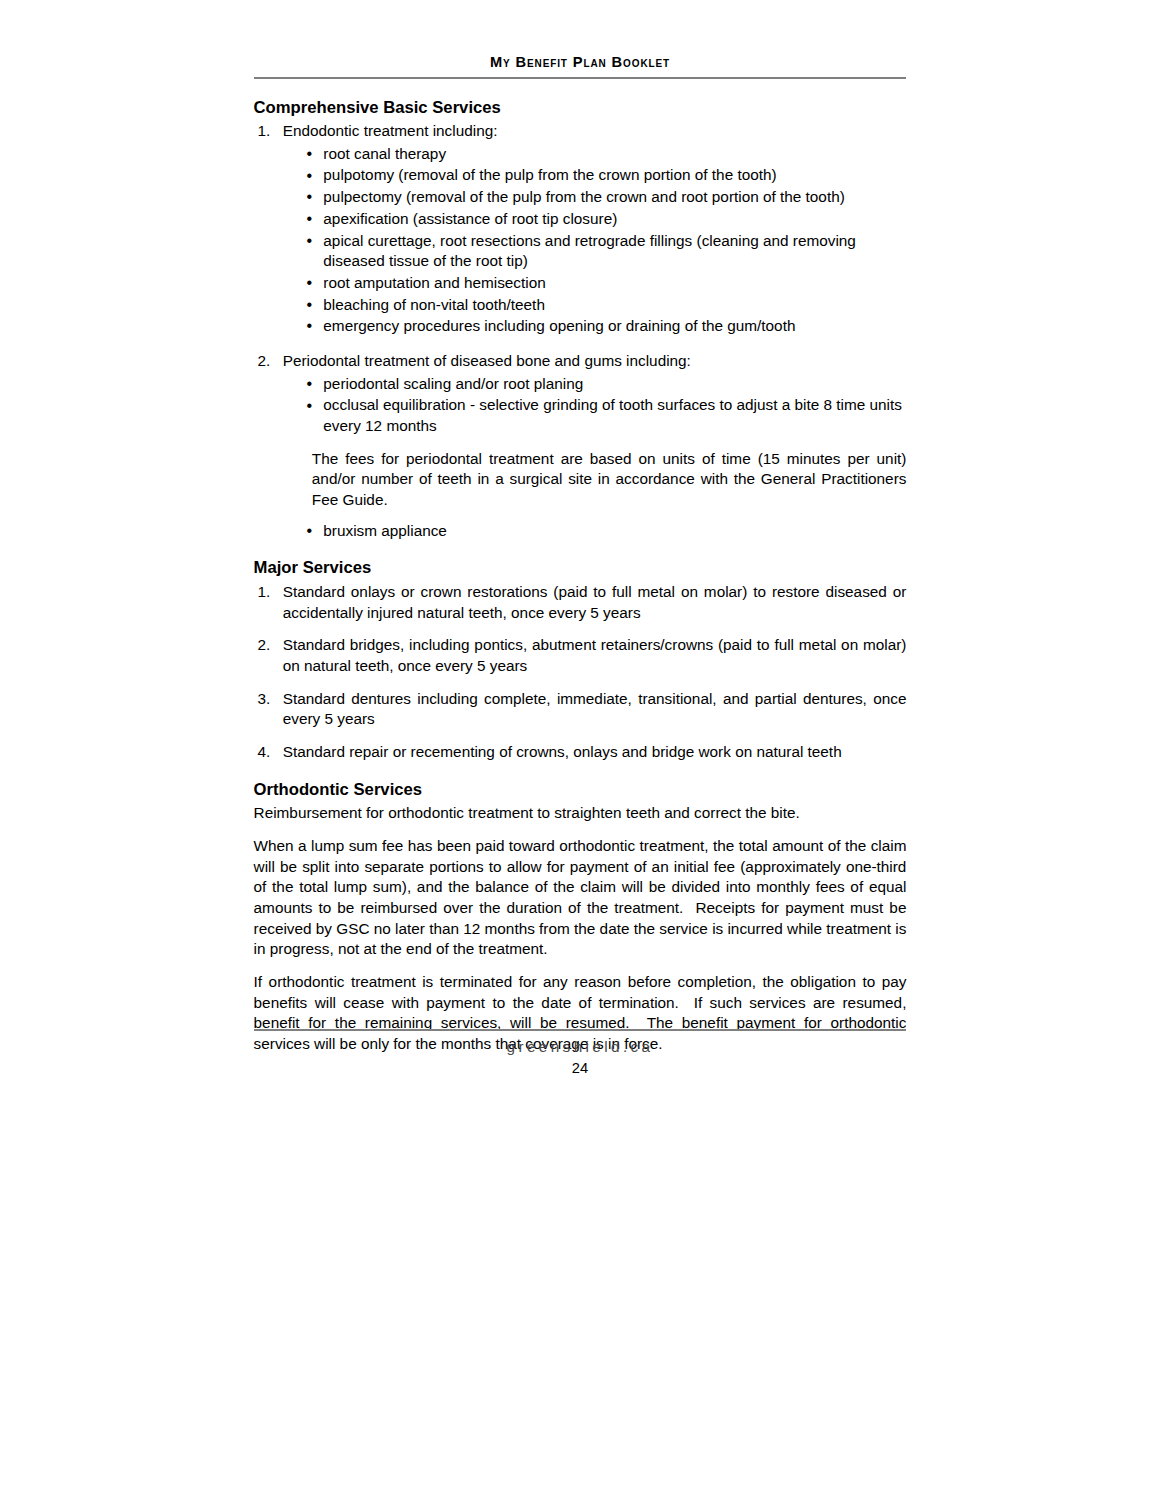My Benefit Plan Booklet
Comprehensive Basic Services
Endodontic treatment including:
root canal therapy
pulpotomy (removal of the pulp from the crown portion of the tooth)
pulpectomy (removal of the pulp from the crown and root portion of the tooth)
apexification (assistance of root tip closure)
apical curettage, root resections and retrograde fillings (cleaning and removing diseased tissue of the root tip)
root amputation and hemisection
bleaching of non-vital tooth/teeth
emergency procedures including opening or draining of the gum/tooth
Periodontal treatment of diseased bone and gums including:
periodontal scaling and/or root planing
occlusal equilibration - selective grinding of tooth surfaces to adjust a bite 8 time units every 12 months
The fees for periodontal treatment are based on units of time (15 minutes per unit) and/or number of teeth in a surgical site in accordance with the General Practitioners Fee Guide.
bruxism appliance
Major Services
Standard onlays or crown restorations (paid to full metal on molar) to restore diseased or accidentally injured natural teeth, once every 5 years
Standard bridges, including pontics, abutment retainers/crowns (paid to full metal on molar) on natural teeth, once every 5 years
Standard dentures including complete, immediate, transitional, and partial dentures, once every 5 years
Standard repair or recementing of crowns, onlays and bridge work on natural teeth
Orthodontic Services
Reimbursement for orthodontic treatment to straighten teeth and correct the bite.
When a lump sum fee has been paid toward orthodontic treatment, the total amount of the claim will be split into separate portions to allow for payment of an initial fee (approximately one-third of the total lump sum), and the balance of the claim will be divided into monthly fees of equal amounts to be reimbursed over the duration of the treatment. Receipts for payment must be received by GSC no later than 12 months from the date the service is incurred while treatment is in progress, not at the end of the treatment.
If orthodontic treatment is terminated for any reason before completion, the obligation to pay benefits will cease with payment to the date of termination. If such services are resumed, benefit for the remaining services, will be resumed. The benefit payment for orthodontic services will be only for the months that coverage is in force.
greenshield.ca
24